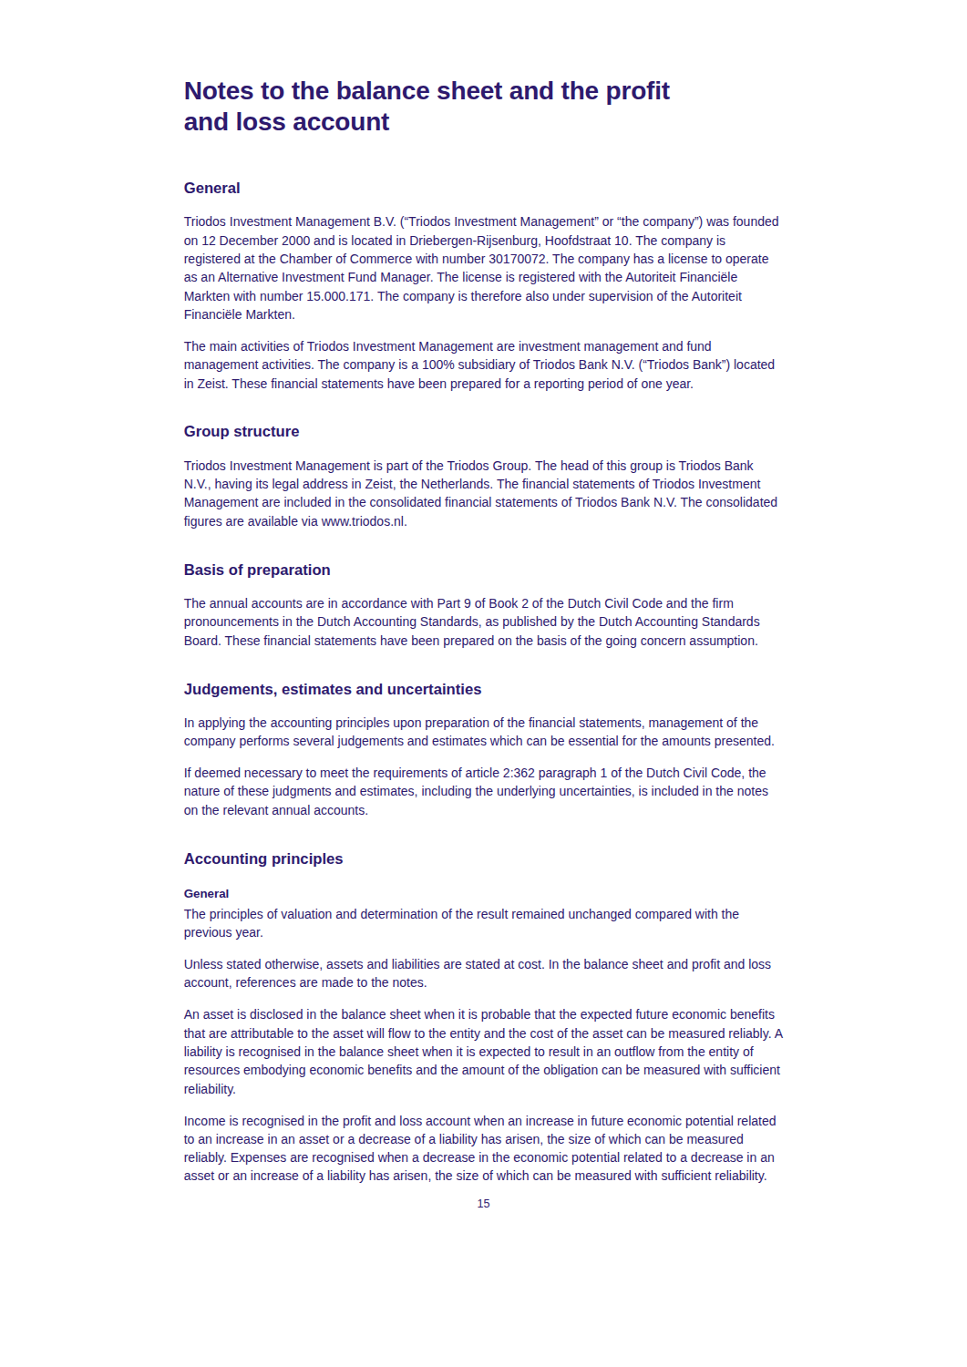Notes to the balance sheet and the profit
and loss account
General
Triodos Investment Management B.V. (“Triodos Investment Management” or “the company”) was founded on 12 December 2000 and is located in Driebergen-Rijsenburg, Hoofdstraat 10. The company is registered at the Chamber of Commerce with number 30170072. The company has a license to operate as an Alternative Investment Fund Manager. The license is registered with the Autoriteit Financiële Markten with number 15.000.171. The company is therefore also under supervision of the Autoriteit Financiële Markten.
The main activities of Triodos Investment Management are investment management and fund management activities. The company is a 100% subsidiary of Triodos Bank N.V. (“Triodos Bank”) located in Zeist. These financial statements have been prepared for a reporting period of one year.
Group structure
Triodos Investment Management is part of the Triodos Group. The head of this group is Triodos Bank N.V., having its legal address in Zeist, the Netherlands. The financial statements of Triodos Investment Management are included in the consolidated financial statements of Triodos Bank N.V. The consolidated figures are available via www.triodos.nl.
Basis of preparation
The annual accounts are in accordance with Part 9 of Book 2 of the Dutch Civil Code and the firm pronouncements in the Dutch Accounting Standards, as published by the Dutch Accounting Standards Board. These financial statements have been prepared on the basis of the going concern assumption.
Judgements, estimates and uncertainties
In applying the accounting principles upon preparation of the financial statements, management of the company performs several judgements and estimates which can be essential for the amounts presented.
If deemed necessary to meet the requirements of article 2:362 paragraph 1 of the Dutch Civil Code, the nature of these judgments and estimates, including the underlying uncertainties, is included in the notes on the relevant annual accounts.
Accounting principles
General
The principles of valuation and determination of the result remained unchanged compared with the previous year.
Unless stated otherwise, assets and liabilities are stated at cost. In the balance sheet and profit and loss account, references are made to the notes.
An asset is disclosed in the balance sheet when it is probable that the expected future economic benefits that are attributable to the asset will flow to the entity and the cost of the asset can be measured reliably. A liability is recognised in the balance sheet when it is expected to result in an outflow from the entity of resources embodying economic benefits and the amount of the obligation can be measured with sufficient reliability.
Income is recognised in the profit and loss account when an increase in future economic potential related to an increase in an asset or a decrease of a liability has arisen, the size of which can be measured reliably. Expenses are recognised when a decrease in the economic potential related to a decrease in an asset or an increase of a liability has arisen, the size of which can be measured with sufficient reliability.
15